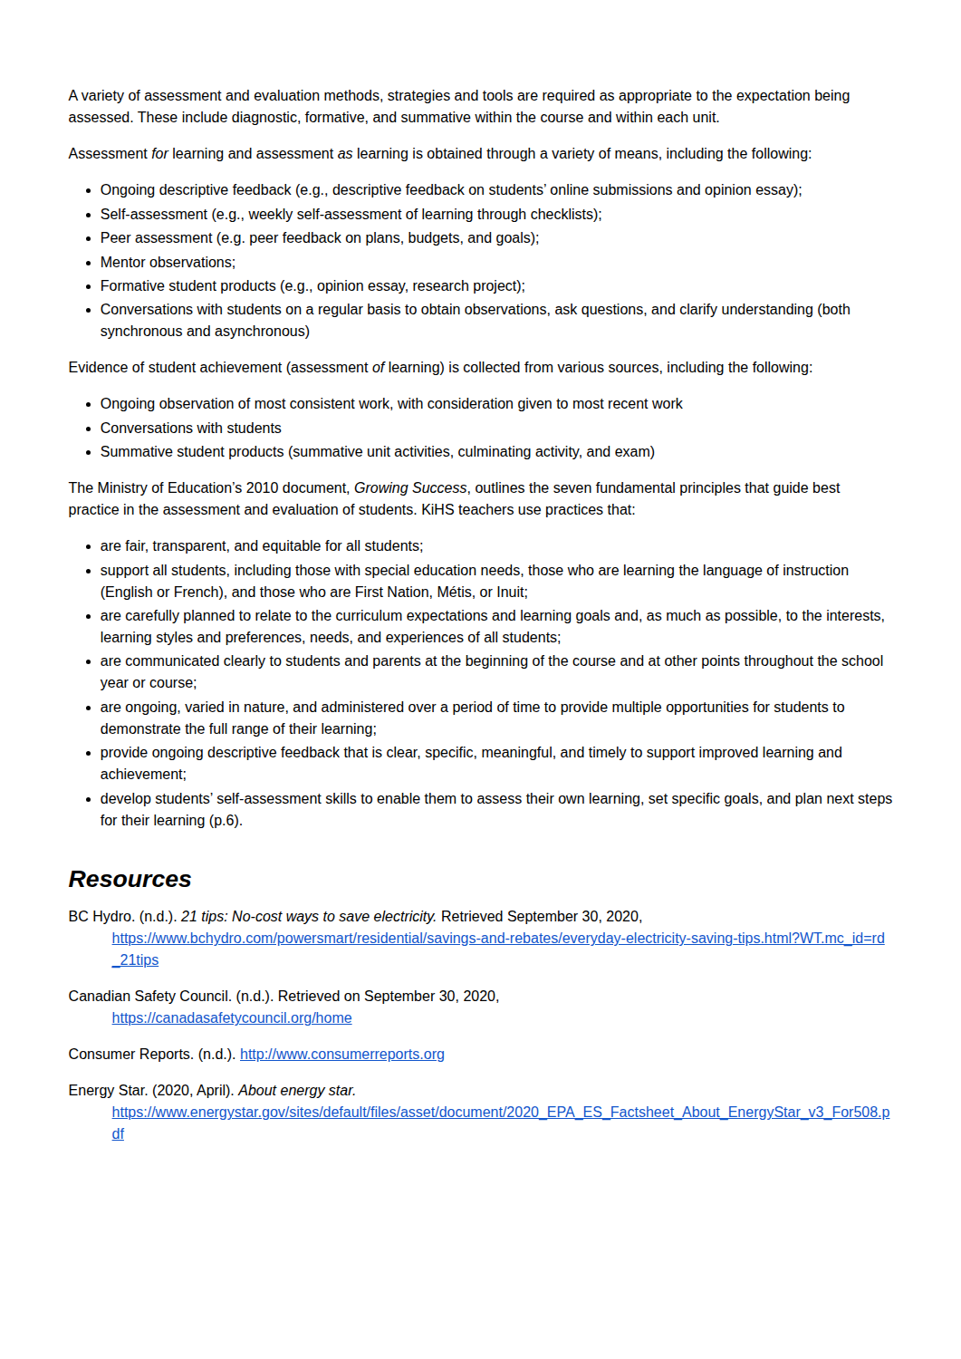A variety of assessment and evaluation methods, strategies and tools are required as appropriate to the expectation being assessed. These include diagnostic, formative, and summative within the course and within each unit.
Assessment for learning and assessment as learning is obtained through a variety of means, including the following:
Ongoing descriptive feedback (e.g., descriptive feedback on students’ online submissions and opinion essay);
Self-assessment (e.g., weekly self-assessment of learning through checklists);
Peer assessment (e.g. peer feedback on plans, budgets, and goals);
Mentor observations;
Formative student products (e.g., opinion essay, research project);
Conversations with students on a regular basis to obtain observations, ask questions, and clarify understanding (both synchronous and asynchronous)
Evidence of student achievement (assessment of learning) is collected from various sources, including the following:
Ongoing observation of most consistent work, with consideration given to most recent work
Conversations with students
Summative student products (summative unit activities, culminating activity, and exam)
The Ministry of Education’s 2010 document, Growing Success, outlines the seven fundamental principles that guide best practice in the assessment and evaluation of students. KiHS teachers use practices that:
are fair, transparent, and equitable for all students;
support all students, including those with special education needs, those who are learning the language of instruction (English or French), and those who are First Nation, Métis, or Inuit;
are carefully planned to relate to the curriculum expectations and learning goals and, as much as possible, to the interests, learning styles and preferences, needs, and experiences of all students;
are communicated clearly to students and parents at the beginning of the course and at other points throughout the school year or course;
are ongoing, varied in nature, and administered over a period of time to provide multiple opportunities for students to demonstrate the full range of their learning;
provide ongoing descriptive feedback that is clear, specific, meaningful, and timely to support improved learning and achievement;
develop students’ self-assessment skills to enable them to assess their own learning, set specific goals, and plan next steps for their learning (p.6).
Resources
BC Hydro. (n.d.). 21 tips: No-cost ways to save electricity. Retrieved September 30, 2020, https://www.bchydro.com/powersmart/residential/savings-and-rebates/everyday-electricity-saving-tips.html?WT.mc_id=rd_21tips
Canadian Safety Council. (n.d.). Retrieved on September 30, 2020, https://canadasafetycouncil.org/home
Consumer Reports. (n.d.). http://www.consumerreports.org
Energy Star. (2020, April). About energy star. https://www.energystar.gov/sites/default/files/asset/document/2020_EPA_ES_Factsheet_About_EnergyStar_v3_For508.pdf